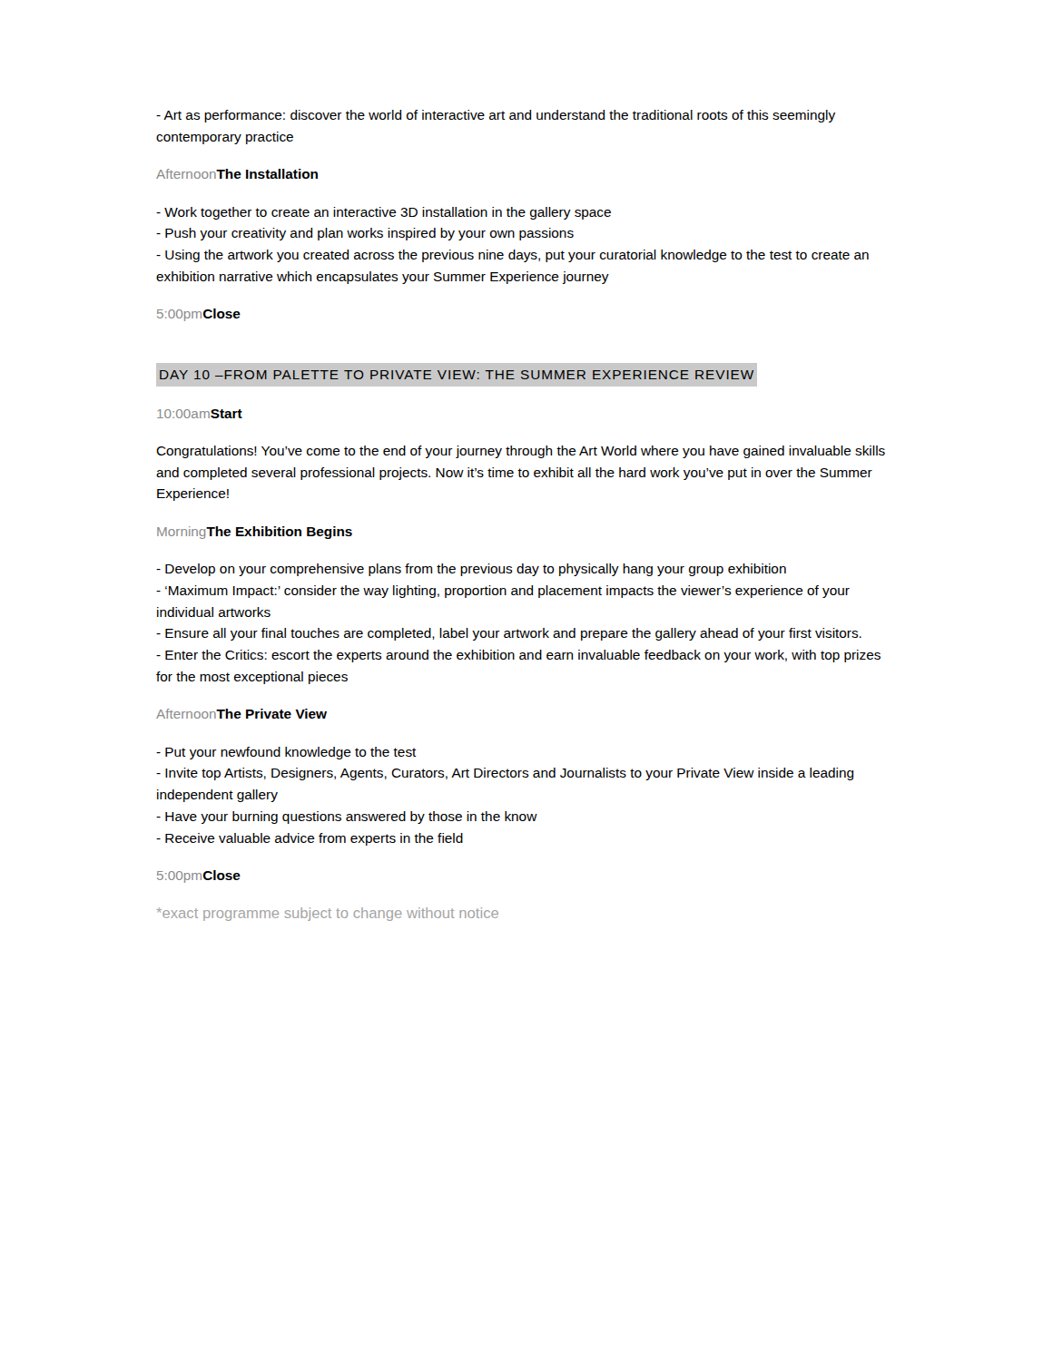- Art as performance: discover the world of interactive art and understand the traditional roots of this seemingly contemporary practice
Afternoon The Installation
- Work together to create an interactive 3D installation in the gallery space
- Push your creativity and plan works inspired by your own passions
- Using the artwork you created across the previous nine days, put your curatorial knowledge to the test to create an exhibition narrative which encapsulates your Summer Experience journey
5:00pm Close
DAY 10 –FROM PALETTE TO PRIVATE VIEW: THE SUMMER EXPERIENCE REVIEW
10:00am Start
Congratulations! You’ve come to the end of your journey through the Art World where you have gained invaluable skills and completed several professional projects. Now it’s time to exhibit all the hard work you’ve put in over the Summer Experience!
Morning The Exhibition Begins
- Develop on your comprehensive plans from the previous day to physically hang your group exhibition
- ‘Maximum Impact:’ consider the way lighting, proportion and placement impacts the viewer’s experience of your individual artworks
- Ensure all your final touches are completed, label your artwork and prepare the gallery ahead of your first visitors.
- Enter the Critics: escort the experts around the exhibition and earn invaluable feedback on your work, with top prizes for the most exceptional pieces
Afternoon The Private View
- Put your newfound knowledge to the test
- Invite top Artists, Designers, Agents, Curators, Art Directors and Journalists to your Private View inside a leading independent gallery
- Have your burning questions answered by those in the know
- Receive valuable advice from experts in the field
5:00pm Close
*exact programme subject to change without notice